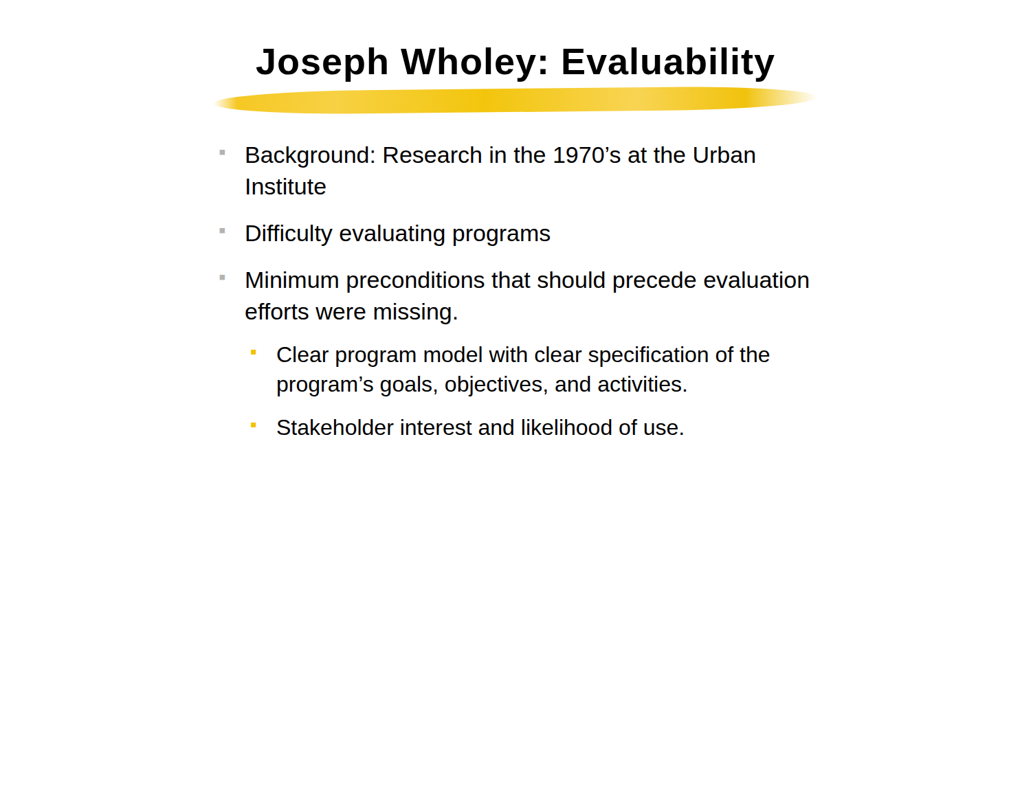Joseph Wholey: Evaluability
Background: Research in the 1970’s at the Urban Institute
Difficulty evaluating programs
Minimum preconditions that should precede evaluation efforts were missing.
Clear program model with clear specification of the program’s goals, objectives, and activities.
Stakeholder interest and likelihood of use.